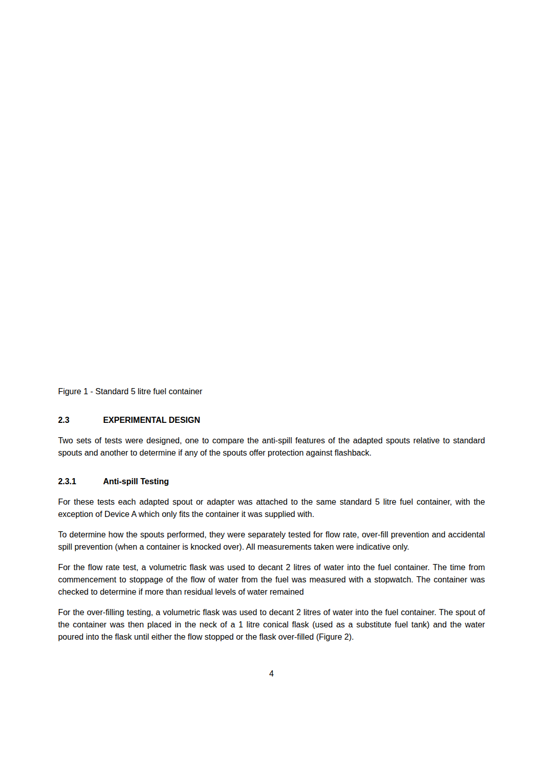Figure 1 - Standard 5 litre fuel container
2.3 EXPERIMENTAL DESIGN
Two sets of tests were designed, one to compare the anti-spill features of the adapted spouts relative to standard spouts and another to determine if any of the spouts offer protection against flashback.
2.3.1 Anti-spill Testing
For these tests each adapted spout or adapter was attached to the same standard 5 litre fuel container, with the exception of Device A which only fits the container it was supplied with.
To determine how the spouts performed, they were separately tested for flow rate, over-fill prevention and accidental spill prevention (when a container is knocked over). All measurements taken were indicative only.
For the flow rate test, a volumetric flask was used to decant 2 litres of water into the fuel container. The time from commencement to stoppage of the flow of water from the fuel was measured with a stopwatch. The container was checked to determine if more than residual levels of water remained
For the over-filling testing, a volumetric flask was used to decant 2 litres of water into the fuel container. The spout of the container was then placed in the neck of a 1 litre conical flask (used as a substitute fuel tank) and the water poured into the flask until either the flow stopped or the flask over-filled (Figure 2).
4